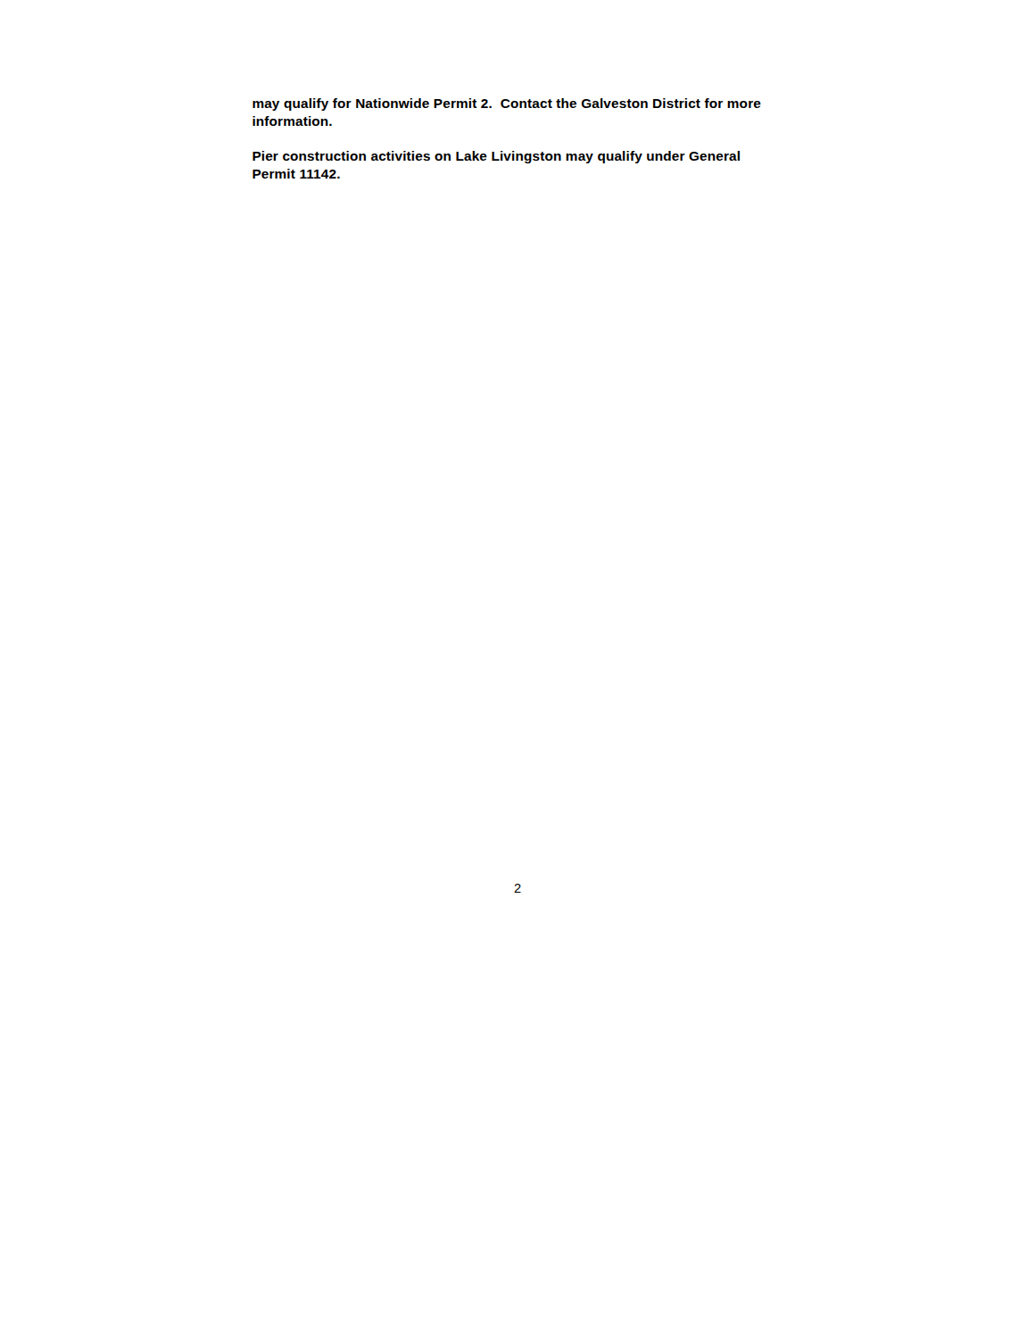may qualify for Nationwide Permit 2. Contact the Galveston District for more information.
Pier construction activities on Lake Livingston may qualify under General Permit 11142.
2